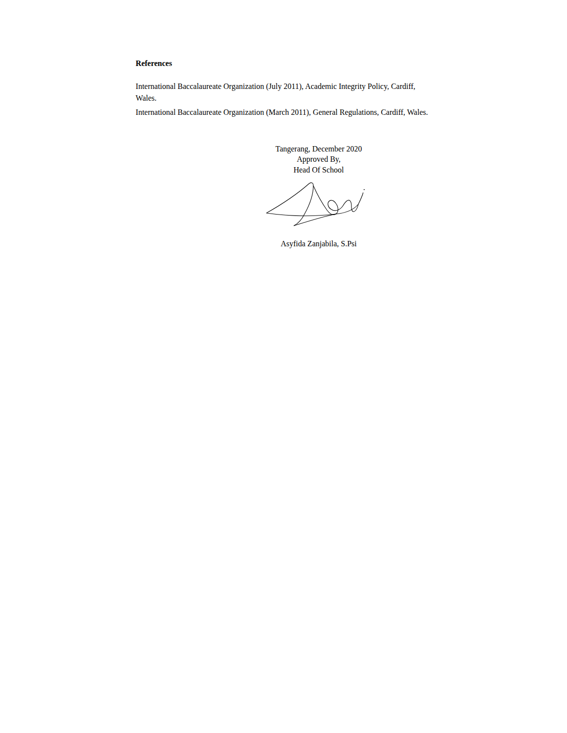References
International Baccalaureate Organization (July 2011), Academic Integrity Policy, Cardiff, Wales.
International Baccalaureate Organization (March 2011), General Regulations, Cardiff, Wales.
Tangerang, December 2020
Approved By,
Head Of School
Asyfida Zanjabila, S.Psi